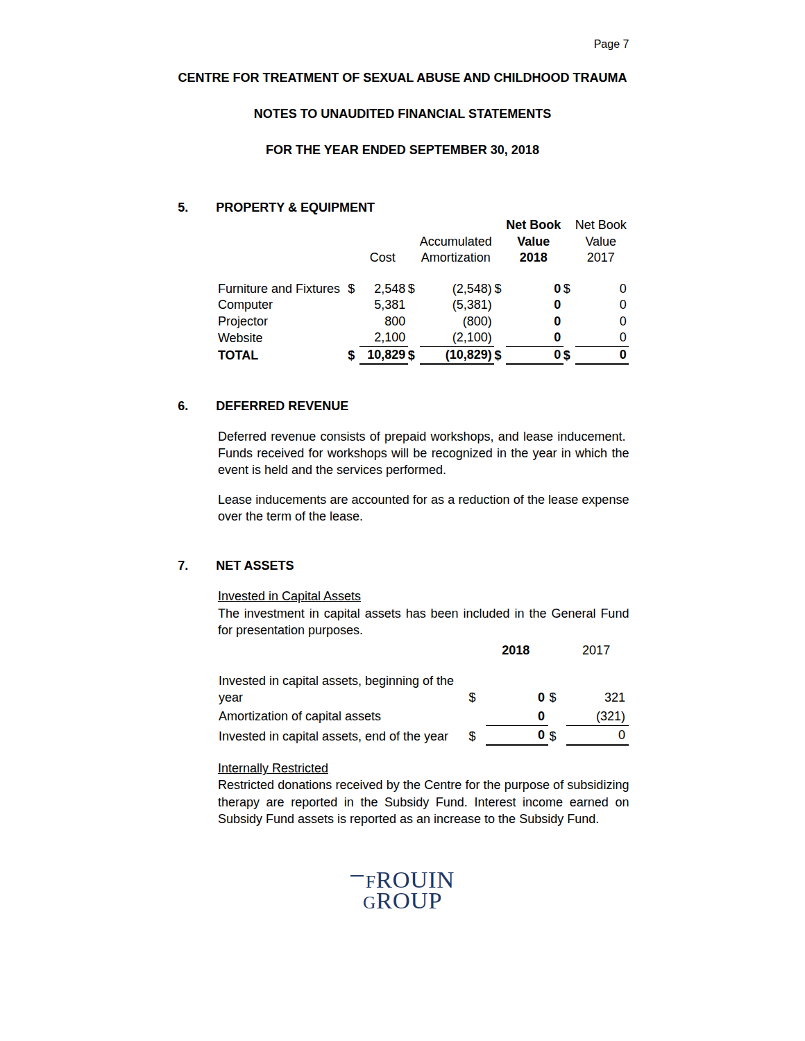Page 7
CENTRE FOR TREATMENT OF SEXUAL ABUSE AND CHILDHOOD TRAUMA
NOTES TO UNAUDITED FINANCIAL STATEMENTS
FOR THE YEAR ENDED SEPTEMBER 30, 2018
5. PROPERTY & EQUIPMENT
| | | Cost | | Accumulated Amortization | | Net Book Value 2018 | | Net Book Value 2017 |
| --- | --- | --- | --- | --- | --- | --- | --- | --- |
| Furniture and Fixtures | $ | 2,548 | $ | (2,548) | $ | 0 | $ | 0 |
| Computer | | 5,381 | | (5,381) | | 0 | | 0 |
| Projector | | 800 | | (800) | | 0 | | 0 |
| Website | | 2,100 | | (2,100) | | 0 | | 0 |
| TOTAL | $ | 10,829 | $ | (10,829) | $ | 0 | $ | 0 |
6. DEFERRED REVENUE
Deferred revenue consists of prepaid workshops, and lease inducement. Funds received for workshops will be recognized in the year in which the event is held and the services performed.
Lease inducements are accounted for as a reduction of the lease expense over the term of the lease.
7. NET ASSETS
Invested in Capital Assets
The investment in capital assets has been included in the General Fund for presentation purposes.
| | | 2018 | | 2017 |
| Invested in capital assets, beginning of the year | $ | 0 | $ | 321 |
| Amortization of capital assets | | 0 | | (321) |
| Invested in capital assets, end of the year | $ | 0 | $ | 0 |
Internally Restricted
Restricted donations received by the Centre for the purpose of subsidizing therapy are reported in the Subsidy Fund. Interest income earned on Subsidy Fund assets is reported as an increase to the Subsidy Fund.
FROUIN
GROUP